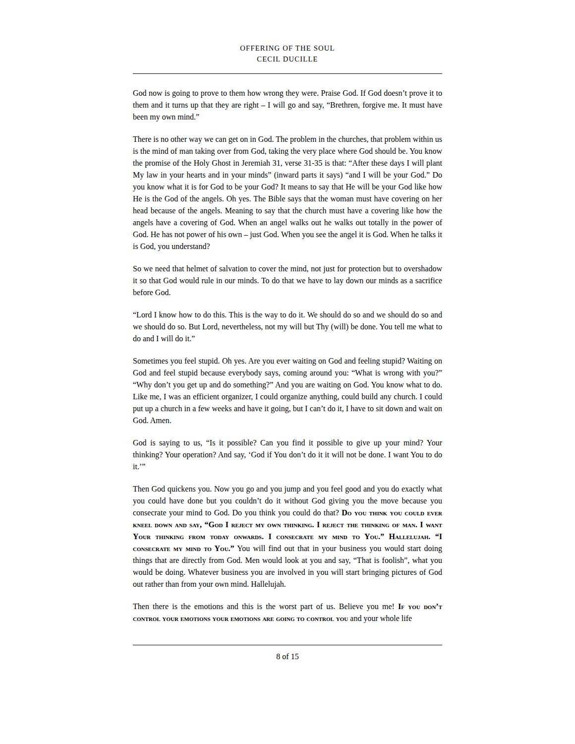OFFERING OF THE SOUL
CECIL DUCILLE
God now is going to prove to them how wrong they were. Praise God. If God doesn’t prove it to them and it turns up that they are right – I will go and say, “Brethren, forgive me. It must have been my own mind.”
There is no other way we can get on in God. The problem in the churches, that problem within us is the mind of man taking over from God, taking the very place where God should be. You know the promise of the Holy Ghost in Jeremiah 31, verse 31-35 is that: “After these days I will plant My law in your hearts and in your minds” (inward parts it says) “and I will be your God.” Do you know what it is for God to be your God? It means to say that He will be your God like how He is the God of the angels. Oh yes. The Bible says that the woman must have covering on her head because of the angels. Meaning to say that the church must have a covering like how the angels have a covering of God. When an angel walks out he walks out totally in the power of God. He has not power of his own – just God. When you see the angel it is God. When he talks it is God, you understand?
So we need that helmet of salvation to cover the mind, not just for protection but to overshadow it so that God would rule in our minds. To do that we have to lay down our minds as a sacrifice before God.
“Lord I know how to do this. This is the way to do it. We should do so and we should do so and we should do so. But Lord, nevertheless, not my will but Thy (will) be done. You tell me what to do and I will do it.”
Sometimes you feel stupid. Oh yes. Are you ever waiting on God and feeling stupid? Waiting on God and feel stupid because everybody says, coming around you: “What is wrong with you?” “Why don’t you get up and do something?” And you are waiting on God. You know what to do. Like me, I was an efficient organizer, I could organize anything, could build any church. I could put up a church in a few weeks and have it going, but I can’t do it, I have to sit down and wait on God. Amen.
God is saying to us, “Is it possible? Can you find it possible to give up your mind? Your thinking? Your operation? And say, ‘God if You don’t do it it will not be done. I want You to do it.’”
Then God quickens you. Now you go and you jump and you feel good and you do exactly what you could have done but you couldn’t do it without God giving you the move because you consecrate your mind to God. Do you think you could do that? Do you think you could ever kneel down and say, “God I reject my own thinking. I reject the thinking of man. I want Your thinking from today onwards. I consecrate my mind to You.” Hallelujah. “I consecrate my mind to You.” You will find out that in your business you would start doing things that are directly from God. Men would look at you and say, “That is foolish”, what you would be doing. Whatever business you are involved in you will start bringing pictures of God out rather than from your own mind. Hallelujah.
Then there is the emotions and this is the worst part of us. Believe you me! If you don’t control your emotions your emotions are going to control you and your whole life
8 of 15